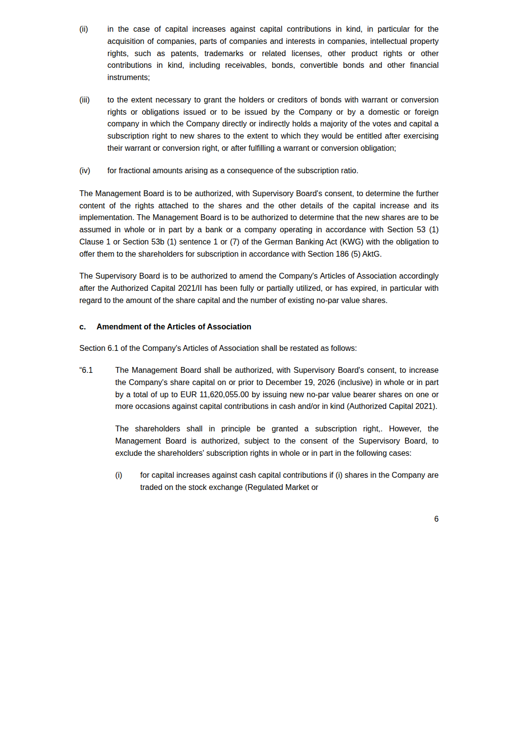(ii) in the case of capital increases against capital contributions in kind, in particular for the acquisition of companies, parts of companies and interests in companies, intellectual property rights, such as patents, trademarks or related licenses, other product rights or other contributions in kind, including receivables, bonds, convertible bonds and other financial instruments;
(iii) to the extent necessary to grant the holders or creditors of bonds with warrant or conversion rights or obligations issued or to be issued by the Company or by a domestic or foreign company in which the Company directly or indirectly holds a majority of the votes and capital a subscription right to new shares to the extent to which they would be entitled after exercising their warrant or conversion right, or after fulfilling a warrant or conversion obligation;
(iv) for fractional amounts arising as a consequence of the subscription ratio.
The Management Board is to be authorized, with Supervisory Board's consent, to determine the further content of the rights attached to the shares and the other details of the capital increase and its implementation. The Management Board is to be authorized to determine that the new shares are to be assumed in whole or in part by a bank or a company operating in accordance with Section 53 (1) Clause 1 or Section 53b (1) sentence 1 or (7) of the German Banking Act (KWG) with the obligation to offer them to the shareholders for subscription in accordance with Section 186 (5) AktG.
The Supervisory Board is to be authorized to amend the Company's Articles of Association accordingly after the Authorized Capital 2021/II has been fully or partially utilized, or has expired, in particular with regard to the amount of the share capital and the number of existing no-par value shares.
c. Amendment of the Articles of Association
Section 6.1 of the Company's Articles of Association shall be restated as follows:
“6.1
The Management Board shall be authorized, with Supervisory Board's consent, to increase the Company's share capital on or prior to December 19, 2026 (inclusive) in whole or in part by a total of up to EUR 11,620,055.00 by issuing new no-par value bearer shares on one or more occasions against capital contributions in cash and/or in kind (Authorized Capital 2021).
The shareholders shall in principle be granted a subscription right,. However, the Management Board is authorized, subject to the consent of the Supervisory Board, to exclude the shareholders' subscription rights in whole or in part in the following cases:
(i) for capital increases against cash capital contributions if (i) shares in the Company are traded on the stock exchange (Regulated Market or
6